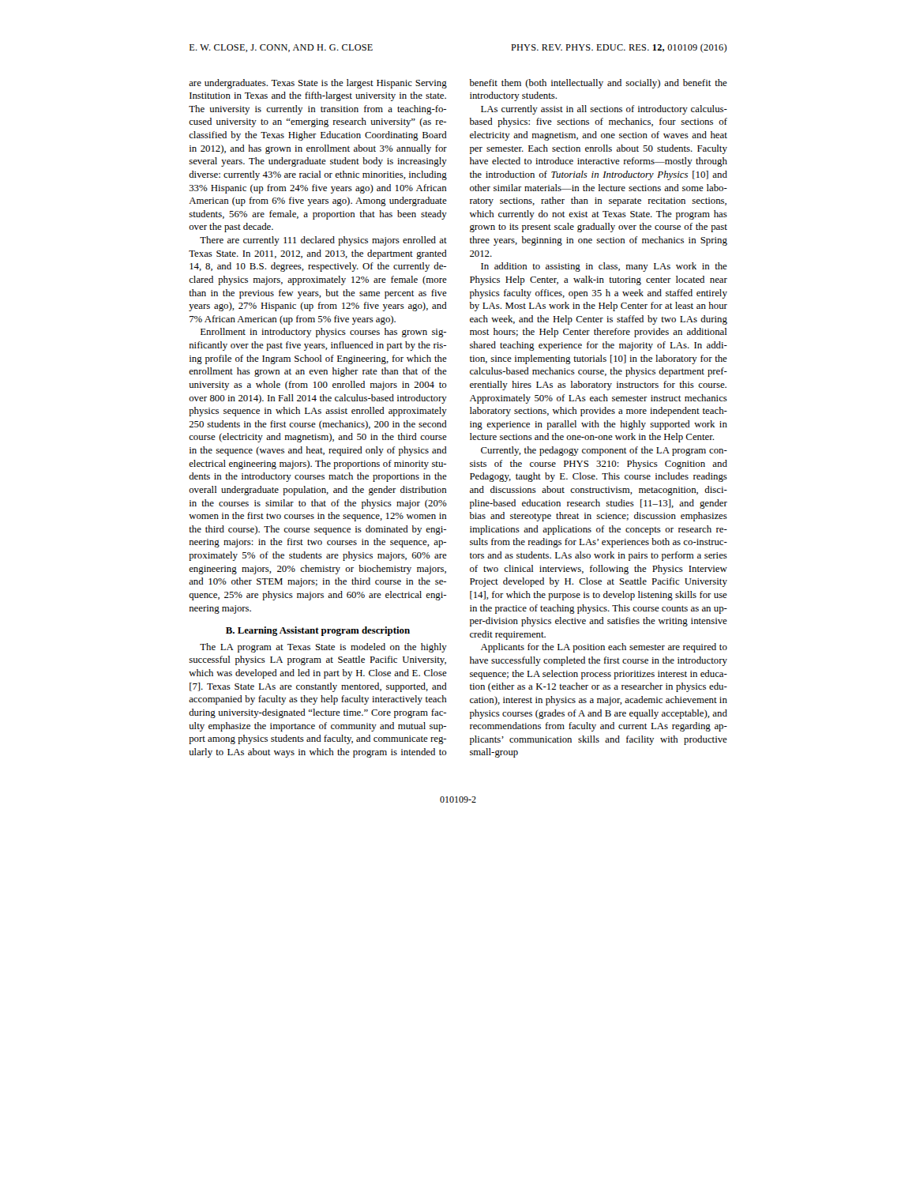E. W. Close, J. Conn, and H. G. Close
Phys. Rev. Phys. Educ. Res. 12, 010109 (2016)
are undergraduates. Texas State is the largest Hispanic Serving Institution in Texas and the fifth-largest university in the state. The university is currently in transition from a teaching-focused university to an “emerging research university” (as reclassified by the Texas Higher Education Coordinating Board in 2012), and has grown in enrollment about 3% annually for several years. The undergraduate student body is increasingly diverse: currently 43% are racial or ethnic minorities, including 33% Hispanic (up from 24% five years ago) and 10% African American (up from 6% five years ago). Among undergraduate students, 56% are female, a proportion that has been steady over the past decade.
There are currently 111 declared physics majors enrolled at Texas State. In 2011, 2012, and 2013, the department granted 14, 8, and 10 B.S. degrees, respectively. Of the currently declared physics majors, approximately 12% are female (more than in the previous few years, but the same percent as five years ago), 27% Hispanic (up from 12% five years ago), and 7% African American (up from 5% five years ago).
Enrollment in introductory physics courses has grown significantly over the past five years, influenced in part by the rising profile of the Ingram School of Engineering, for which the enrollment has grown at an even higher rate than that of the university as a whole (from 100 enrolled majors in 2004 to over 800 in 2014). In Fall 2014 the calculus-based introductory physics sequence in which LAs assist enrolled approximately 250 students in the first course (mechanics), 200 in the second course (electricity and magnetism), and 50 in the third course in the sequence (waves and heat, required only of physics and electrical engineering majors). The proportions of minority students in the introductory courses match the proportions in the overall undergraduate population, and the gender distribution in the courses is similar to that of the physics major (20% women in the first two courses in the sequence, 12% women in the third course). The course sequence is dominated by engineering majors: in the first two courses in the sequence, approximately 5% of the students are physics majors, 60% are engineering majors, 20% chemistry or biochemistry majors, and 10% other STEM majors; in the third course in the sequence, 25% are physics majors and 60% are electrical engineering majors.
B. Learning Assistant program description
The LA program at Texas State is modeled on the highly successful physics LA program at Seattle Pacific University, which was developed and led in part by H. Close and E. Close [7]. Texas State LAs are constantly mentored, supported, and accompanied by faculty as they help faculty interactively teach during university-designated “lecture time.” Core program faculty emphasize the importance of community and mutual support among physics students and faculty, and communicate regularly to LAs about ways in which the program is intended to benefit them (both intellectually and socially) and benefit the introductory students.
LAs currently assist in all sections of introductory calculus-based physics: five sections of mechanics, four sections of electricity and magnetism, and one section of waves and heat per semester. Each section enrolls about 50 students. Faculty have elected to introduce interactive reforms—mostly through the introduction of Tutorials in Introductory Physics [10] and other similar materials—in the lecture sections and some laboratory sections, rather than in separate recitation sections, which currently do not exist at Texas State. The program has grown to its present scale gradually over the course of the past three years, beginning in one section of mechanics in Spring 2012.
In addition to assisting in class, many LAs work in the Physics Help Center, a walk-in tutoring center located near physics faculty offices, open 35 h a week and staffed entirely by LAs. Most LAs work in the Help Center for at least an hour each week, and the Help Center is staffed by two LAs during most hours; the Help Center therefore provides an additional shared teaching experience for the majority of LAs. In addition, since implementing tutorials [10] in the laboratory for the calculus-based mechanics course, the physics department preferentially hires LAs as laboratory instructors for this course. Approximately 50% of LAs each semester instruct mechanics laboratory sections, which provides a more independent teaching experience in parallel with the highly supported work in lecture sections and the one-on-one work in the Help Center.
Currently, the pedagogy component of the LA program consists of the course PHYS 3210: Physics Cognition and Pedagogy, taught by E. Close. This course includes readings and discussions about constructivism, metacognition, discipline-based education research studies [11–13], and gender bias and stereotype threat in science; discussion emphasizes implications and applications of the concepts or research results from the readings for LAs’ experiences both as co-instructors and as students. LAs also work in pairs to perform a series of two clinical interviews, following the Physics Interview Project developed by H. Close at Seattle Pacific University [14], for which the purpose is to develop listening skills for use in the practice of teaching physics. This course counts as an upper-division physics elective and satisfies the writing intensive credit requirement.
Applicants for the LA position each semester are required to have successfully completed the first course in the introductory sequence; the LA selection process prioritizes interest in education (either as a K-12 teacher or as a researcher in physics education), interest in physics as a major, academic achievement in physics courses (grades of A and B are equally acceptable), and recommendations from faculty and current LAs regarding applicants’ communication skills and facility with productive small-group
010109-2